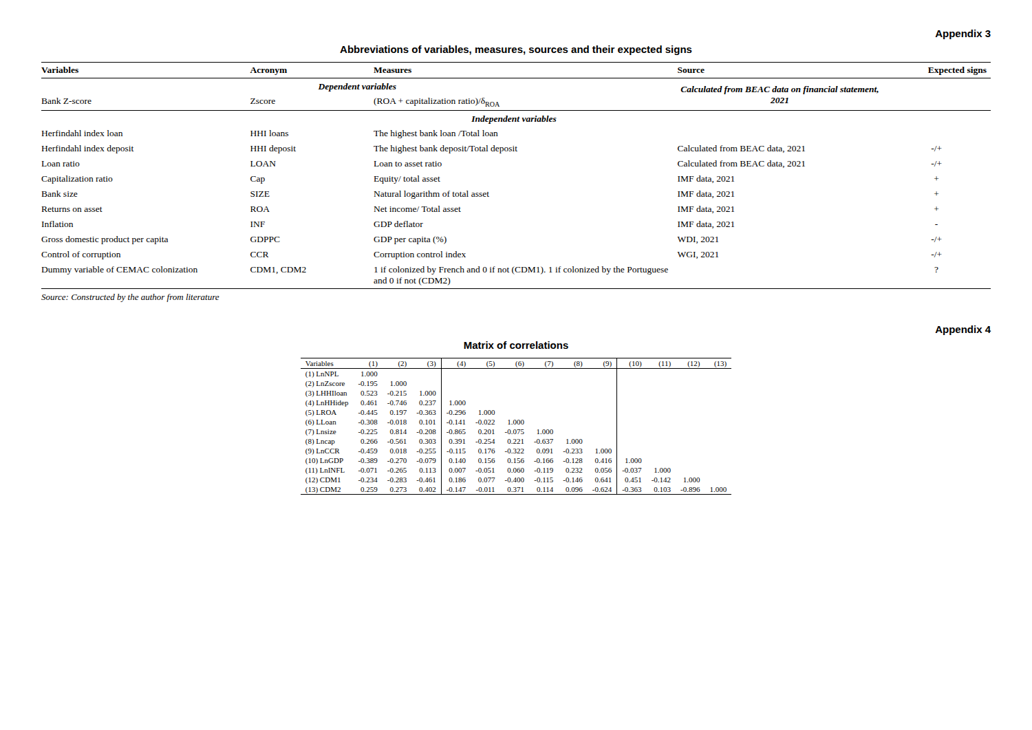Appendix 3
Abbreviations of variables, measures, sources and their expected signs
| Variables | Acronym | Measures | Source | Expected signs |
| --- | --- | --- | --- | --- |
| Dependent variables | Calculated from BEAC data on financial statement, 2021 | |
| Bank Z-score | Zscore | (ROA + capitalization ratio)/δ ROA | |
| Independent variables |
| Herfindahl index loan | HHI loans | The highest bank loan /Total loan | | |
| Herfindahl index deposit | HHI deposit | The highest bank deposit/Total deposit | Calculated from BEAC data, 2021 | -/+ |
| Loan ratio | LOAN | Loan to asset ratio | Calculated from BEAC data, 2021 | -/+ |
| Capitalization ratio | Cap | Equity/ total asset | IMF data, 2021 | + |
| Bank size | SIZE | Natural logarithm of total asset | IMF data, 2021 | + |
| Returns on asset | ROA | Net income/ Total asset | IMF data, 2021 | + |
| Inflation | INF | GDP deflator | IMF data, 2021 | - |
| Gross domestic product per capita | GDPPC | GDP per capita (%) | WDI, 2021 | -/+ |
| Control of corruption | CCR | Corruption control index | WGI, 2021 | -/+ |
| Dummy variable of CEMAC colonization | CDM1, CDM2 | 1 if colonized by French and 0 if not (CDM1). 1 if colonized by the Portuguese and 0 if not (CDM2) | | ? |
Source: Constructed by the author from literature
Appendix 4
Matrix of correlations
| Variables | (1) | (2) | (3) | (4) | (5) | (6) | (7) | (8) | (9) | (10) | (11) | (12) | (13) |
| --- | --- | --- | --- | --- | --- | --- | --- | --- | --- | --- | --- | --- | --- |
| (1) LnNPL | 1.000 | | | | | | | | | | | | |
| (2) LnZscore | -0.195 | 1.000 | | | | | | | | | | | |
| (3) LHHIloan | 0.523 | -0.215 | 1.000 | | | | | | | | | | |
| (4) LnHHidep | 0.461 | -0.746 | 0.237 | 1.000 | | | | | | | | | |
| (5) LROA | -0.445 | 0.197 | -0.363 | -0.296 | 1.000 | | | | | | | | |
| (6) LLoan | -0.308 | -0.018 | 0.101 | -0.141 | -0.022 | 1.000 | | | | | | | |
| (7) Lnsize | -0.225 | 0.814 | -0.208 | -0.865 | 0.201 | -0.075 | 1.000 | | | | | | |
| (8) Lncap | 0.266 | -0.561 | 0.303 | 0.391 | -0.254 | 0.221 | -0.637 | 1.000 | | | | | |
| (9) LnCCR | -0.459 | 0.018 | -0.255 | -0.115 | 0.176 | -0.322 | 0.091 | -0.233 | 1.000 | | | | |
| (10) LnGDP | -0.389 | -0.270 | -0.079 | 0.140 | 0.156 | 0.156 | -0.166 | -0.128 | 0.416 | 1.000 | | | |
| (11) LnINFL | -0.071 | -0.265 | 0.113 | 0.007 | -0.051 | 0.060 | -0.119 | 0.232 | 0.056 | -0.037 | 1.000 | | |
| (12) CDM1 | -0.234 | -0.283 | -0.461 | 0.186 | 0.077 | -0.400 | -0.115 | -0.146 | 0.641 | 0.451 | -0.142 | 1.000 | |
| (13) CDM2 | 0.259 | 0.273 | 0.402 | -0.147 | -0.011 | 0.371 | 0.114 | 0.096 | -0.624 | -0.363 | 0.103 | -0.896 | 1.000 |